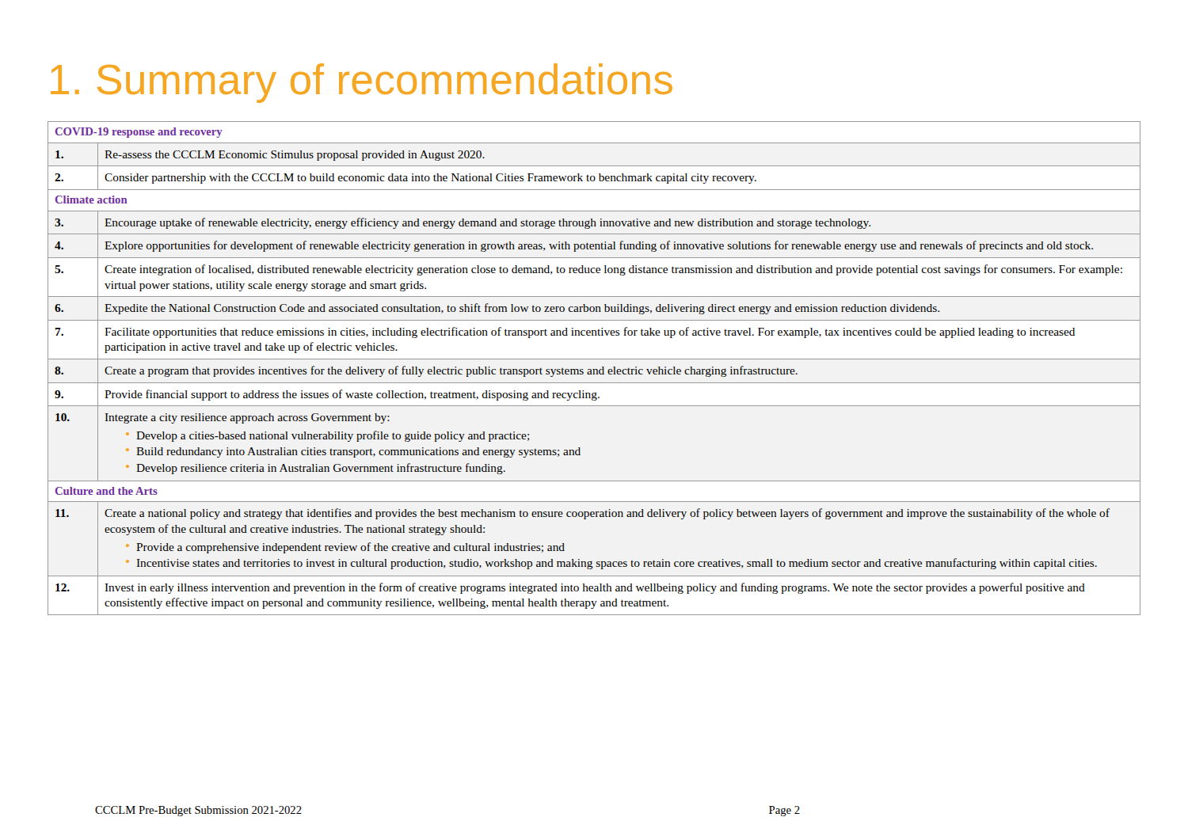1. Summary of recommendations
| COVID-19 response and recovery |
| 1. | Re-assess the CCCLM Economic Stimulus proposal provided in August 2020. |
| 2. | Consider partnership with the CCCLM to build economic data into the National Cities Framework to benchmark capital city recovery. |
| Climate action |
| 3. | Encourage uptake of renewable electricity, energy efficiency and energy demand and storage through innovative and new distribution and storage technology. |
| 4. | Explore opportunities for development of renewable electricity generation in growth areas, with potential funding of innovative solutions for renewable energy use and renewals of precincts and old stock. |
| 5. | Create integration of localised, distributed renewable electricity generation close to demand, to reduce long distance transmission and distribution and provide potential cost savings for consumers. For example: virtual power stations, utility scale energy storage and smart grids. |
| 6. | Expedite the National Construction Code and associated consultation, to shift from low to zero carbon buildings, delivering direct energy and emission reduction dividends. |
| 7. | Facilitate opportunities that reduce emissions in cities, including electrification of transport and incentives for take up of active travel. For example, tax incentives could be applied leading to increased participation in active travel and take up of electric vehicles. |
| 8. | Create a program that provides incentives for the delivery of fully electric public transport systems and electric vehicle charging infrastructure. |
| 9. | Provide financial support to address the issues of waste collection, treatment, disposing and recycling. |
| 10. | Integrate a city resilience approach across Government by: Develop a cities-based national vulnerability profile to guide policy and practice; Build redundancy into Australian cities transport, communications and energy systems; and Develop resilience criteria in Australian Government infrastructure funding. |
| Culture and the Arts |
| 11. | Create a national policy and strategy that identifies and provides the best mechanism to ensure cooperation and delivery of policy between layers of government and improve the sustainability of the whole of ecosystem of the cultural and creative industries. The national strategy should: Provide a comprehensive independent review of the creative and cultural industries; and Incentivise states and territories to invest in cultural production, studio, workshop and making spaces to retain core creatives, small to medium sector and creative manufacturing within capital cities. |
| 12. | Invest in early illness intervention and prevention in the form of creative programs integrated into health and wellbeing policy and funding programs. We note the sector provides a powerful positive and consistently effective impact on personal and community resilience, wellbeing, mental health therapy and treatment. |
CCCLM Pre-Budget Submission 2021-2022 Page 2